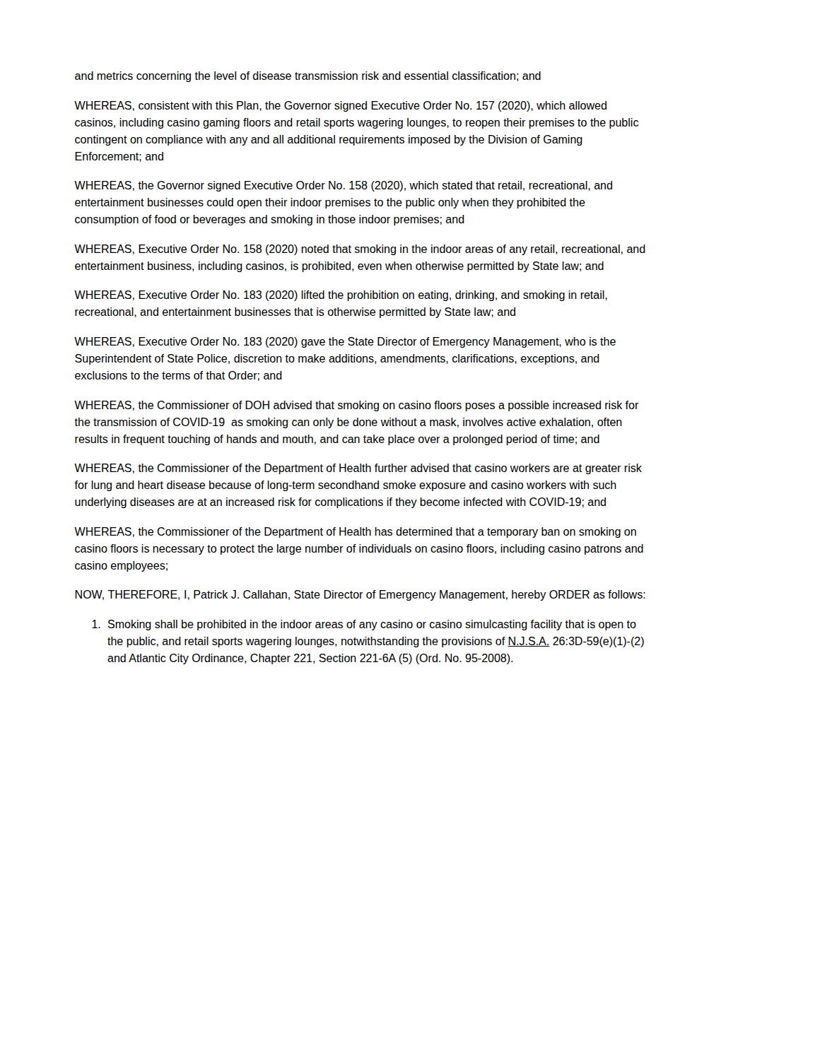and metrics concerning the level of disease transmission risk and essential classification; and
WHEREAS, consistent with this Plan, the Governor signed Executive Order No. 157 (2020), which allowed casinos, including casino gaming floors and retail sports wagering lounges, to reopen their premises to the public contingent on compliance with any and all additional requirements imposed by the Division of Gaming Enforcement; and
WHEREAS, the Governor signed Executive Order No. 158 (2020), which stated that retail, recreational, and entertainment businesses could open their indoor premises to the public only when they prohibited the consumption of food or beverages and smoking in those indoor premises; and
WHEREAS, Executive Order No. 158 (2020) noted that smoking in the indoor areas of any retail, recreational, and entertainment business, including casinos, is prohibited, even when otherwise permitted by State law; and
WHEREAS, Executive Order No. 183 (2020) lifted the prohibition on eating, drinking, and smoking in retail, recreational, and entertainment businesses that is otherwise permitted by State law; and
WHEREAS, Executive Order No. 183 (2020) gave the State Director of Emergency Management, who is the Superintendent of State Police, discretion to make additions, amendments, clarifications, exceptions, and exclusions to the terms of that Order; and
WHEREAS, the Commissioner of DOH advised that smoking on casino floors poses a possible increased risk for the transmission of COVID-19 as smoking can only be done without a mask, involves active exhalation, often results in frequent touching of hands and mouth, and can take place over a prolonged period of time; and
WHEREAS, the Commissioner of the Department of Health further advised that casino workers are at greater risk for lung and heart disease because of long-term secondhand smoke exposure and casino workers with such underlying diseases are at an increased risk for complications if they become infected with COVID-19; and
WHEREAS, the Commissioner of the Department of Health has determined that a temporary ban on smoking on casino floors is necessary to protect the large number of individuals on casino floors, including casino patrons and casino employees;
NOW, THEREFORE, I, Patrick J. Callahan, State Director of Emergency Management, hereby ORDER as follows:
Smoking shall be prohibited in the indoor areas of any casino or casino simulcasting facility that is open to the public, and retail sports wagering lounges, notwithstanding the provisions of N.J.S.A. 26:3D-59(e)(1)-(2) and Atlantic City Ordinance, Chapter 221, Section 221-6A (5) (Ord. No. 95-2008).